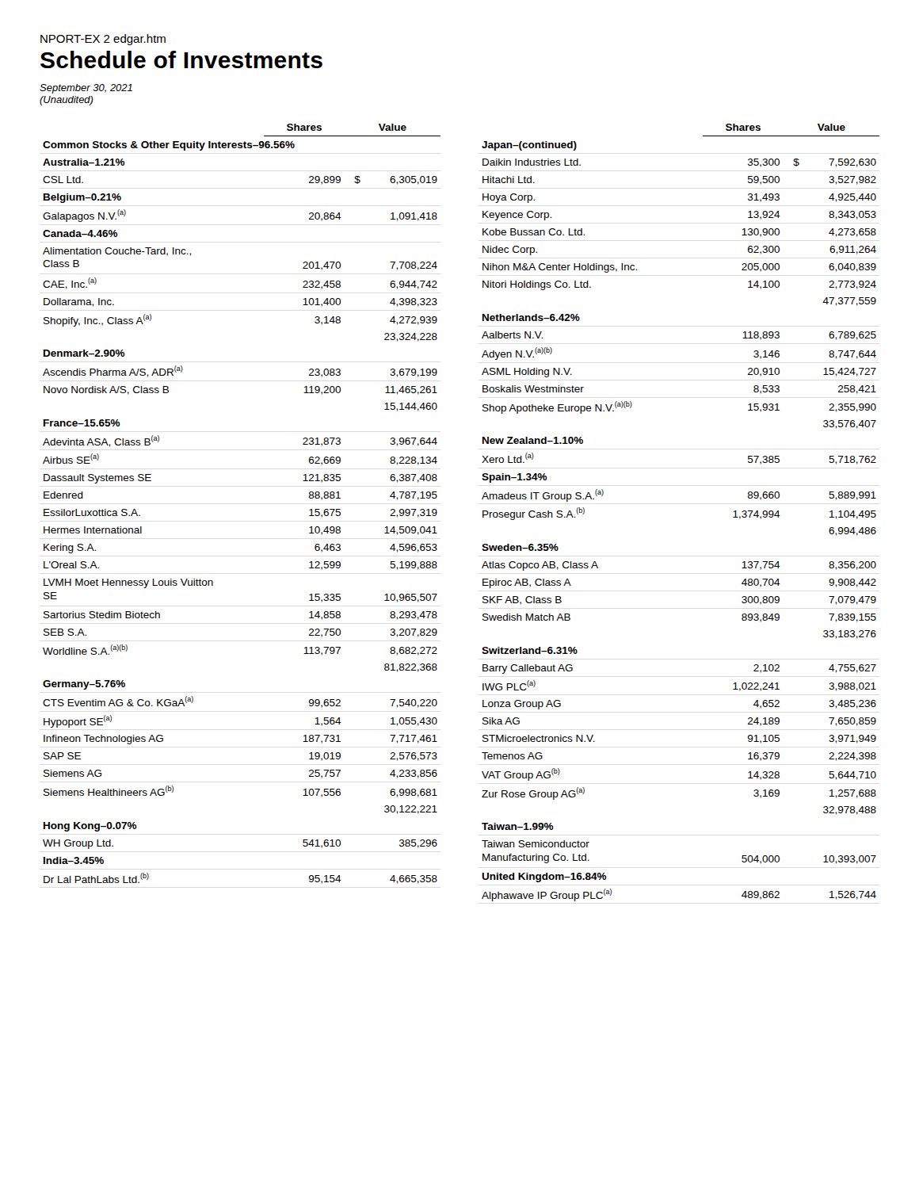NPORT-EX 2 edgar.htm
Schedule of Investments
September 30, 2021
(Unaudited)
| | Shares | Value |
| --- | --- | --- |
| Common Stocks & Other Equity Interests–96.56% |
| Australia–1.21% |
| CSL Ltd. | 29,899 | $ | 6,305,019 |
| Belgium–0.21% |
| Galapagos N.V. (a) | 20,864 | | 1,091,418 |
| Canada–4.46% |
| Alimentation Couche-Tard, Inc., Class B | 201,470 | | 7,708,224 |
| CAE, Inc. (a) | 232,458 | | 6,944,742 |
| Dollarama, Inc. | 101,400 | | 4,398,323 |
| Shopify, Inc., Class A (a) | 3,148 | | 4,272,939 |
| | | | 23,324,228 |
| Denmark–2.90% |
| Ascendis Pharma A/S, ADR (a) | 23,083 | | 3,679,199 |
| Novo Nordisk A/S, Class B | 119,200 | | 11,465,261 |
| | | | 15,144,460 |
| France–15.65% |
| Adevinta ASA, Class B (a) | 231,873 | | 3,967,644 |
| Airbus SE (a) | 62,669 | | 8,228,134 |
| Dassault Systemes SE | 121,835 | | 6,387,408 |
| Edenred | 88,881 | | 4,787,195 |
| EssilorLuxottica S.A. | 15,675 | | 2,997,319 |
| Hermes International | 10,498 | | 14,509,041 |
| Kering S.A. | 6,463 | | 4,596,653 |
| L'Oreal S.A. | 12,599 | | 5,199,888 |
| LVMH Moet Hennessy Louis Vuitton SE | 15,335 | | 10,965,507 |
| Sartorius Stedim Biotech | 14,858 | | 8,293,478 |
| SEB S.A. | 22,750 | | 3,207,829 |
| Worldline S.A. (a)(b) | 113,797 | | 8,682,272 |
| | | | 81,822,368 |
| Germany–5.76% |
| CTS Eventim AG & Co. KGaA (a) | 99,652 | | 7,540,220 |
| Hypoport SE (a) | 1,564 | | 1,055,430 |
| Infineon Technologies AG | 187,731 | | 7,717,461 |
| SAP SE | 19,019 | | 2,576,573 |
| Siemens AG | 25,757 | | 4,233,856 |
| Siemens Healthineers AG (b) | 107,556 | | 6,998,681 |
| | | | 30,122,221 |
| Hong Kong–0.07% |
| WH Group Ltd. | 541,610 | | 385,296 |
| India–3.45% |
| Dr Lal PathLabs Ltd. (b) | 95,154 | | 4,665,358 |
| | Shares | Value |
| --- | --- | --- |
| Japan–(continued) |
| Daikin Industries Ltd. | 35,300 | $ | 7,592,630 |
| Hitachi Ltd. | 59,500 | | 3,527,982 |
| Hoya Corp. | 31,493 | | 4,925,440 |
| Keyence Corp. | 13,924 | | 8,343,053 |
| Kobe Bussan Co. Ltd. | 130,900 | | 4,273,658 |
| Nidec Corp. | 62,300 | | 6,911,264 |
| Nihon M&A Center Holdings, Inc. | 205,000 | | 6,040,839 |
| Nitori Holdings Co. Ltd. | 14,100 | | 2,773,924 |
| | | | 47,377,559 |
| Netherlands–6.42% |
| Aalberts N.V. | 118,893 | | 6,789,625 |
| Adyen N.V. (a)(b) | 3,146 | | 8,747,644 |
| ASML Holding N.V. | 20,910 | | 15,424,727 |
| Boskalis Westminster | 8,533 | | 258,421 |
| Shop Apotheke Europe N.V. (a)(b) | 15,931 | | 2,355,990 |
| | | | 33,576,407 |
| New Zealand–1.10% |
| Xero Ltd. (a) | 57,385 | | 5,718,762 |
| Spain–1.34% |
| Amadeus IT Group S.A. (a) | 89,660 | | 5,889,991 |
| Prosegur Cash S.A. (b) | 1,374,994 | | 1,104,495 |
| | | | 6,994,486 |
| Sweden–6.35% |
| Atlas Copco AB, Class A | 137,754 | | 8,356,200 |
| Epiroc AB, Class A | 480,704 | | 9,908,442 |
| SKF AB, Class B | 300,809 | | 7,079,479 |
| Swedish Match AB | 893,849 | | 7,839,155 |
| | | | 33,183,276 |
| Switzerland–6.31% |
| Barry Callebaut AG | 2,102 | | 4,755,627 |
| IWG PLC (a) | 1,022,241 | | 3,988,021 |
| Lonza Group AG | 4,652 | | 3,485,236 |
| Sika AG | 24,189 | | 7,650,859 |
| STMicroelectronics N.V. | 91,105 | | 3,971,949 |
| Temenos AG | 16,379 | | 2,224,398 |
| VAT Group AG (b) | 14,328 | | 5,644,710 |
| Zur Rose Group AG (a) | 3,169 | | 1,257,688 |
| | | | 32,978,488 |
| Taiwan–1.99% |
| Taiwan Semiconductor Manufacturing Co. Ltd. | 504,000 | | 10,393,007 |
| United Kingdom–16.84% |
| Alphawave IP Group PLC (a) | 489,862 | | 1,526,744 |